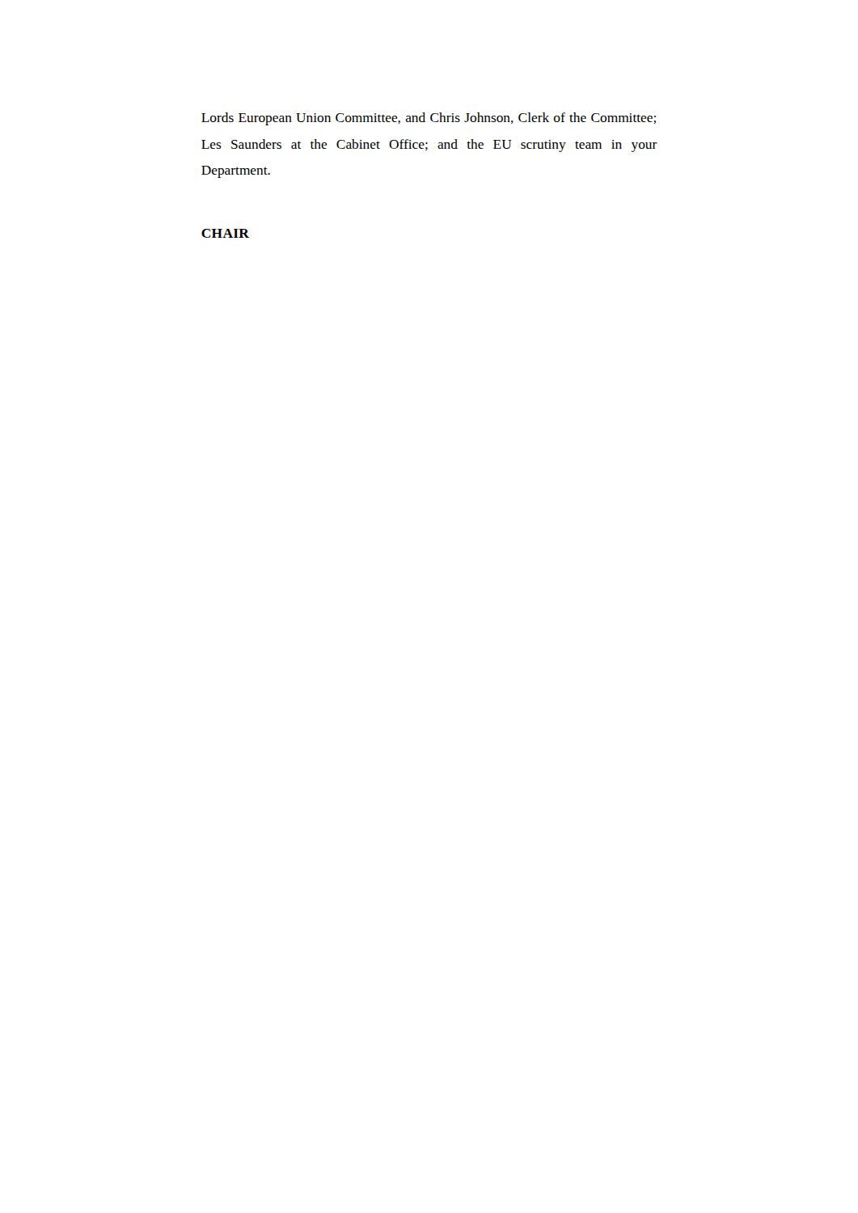Lords European Union Committee, and Chris Johnson, Clerk of the Committee; Les Saunders at the Cabinet Office; and the EU scrutiny team in your Department.
CHAIR